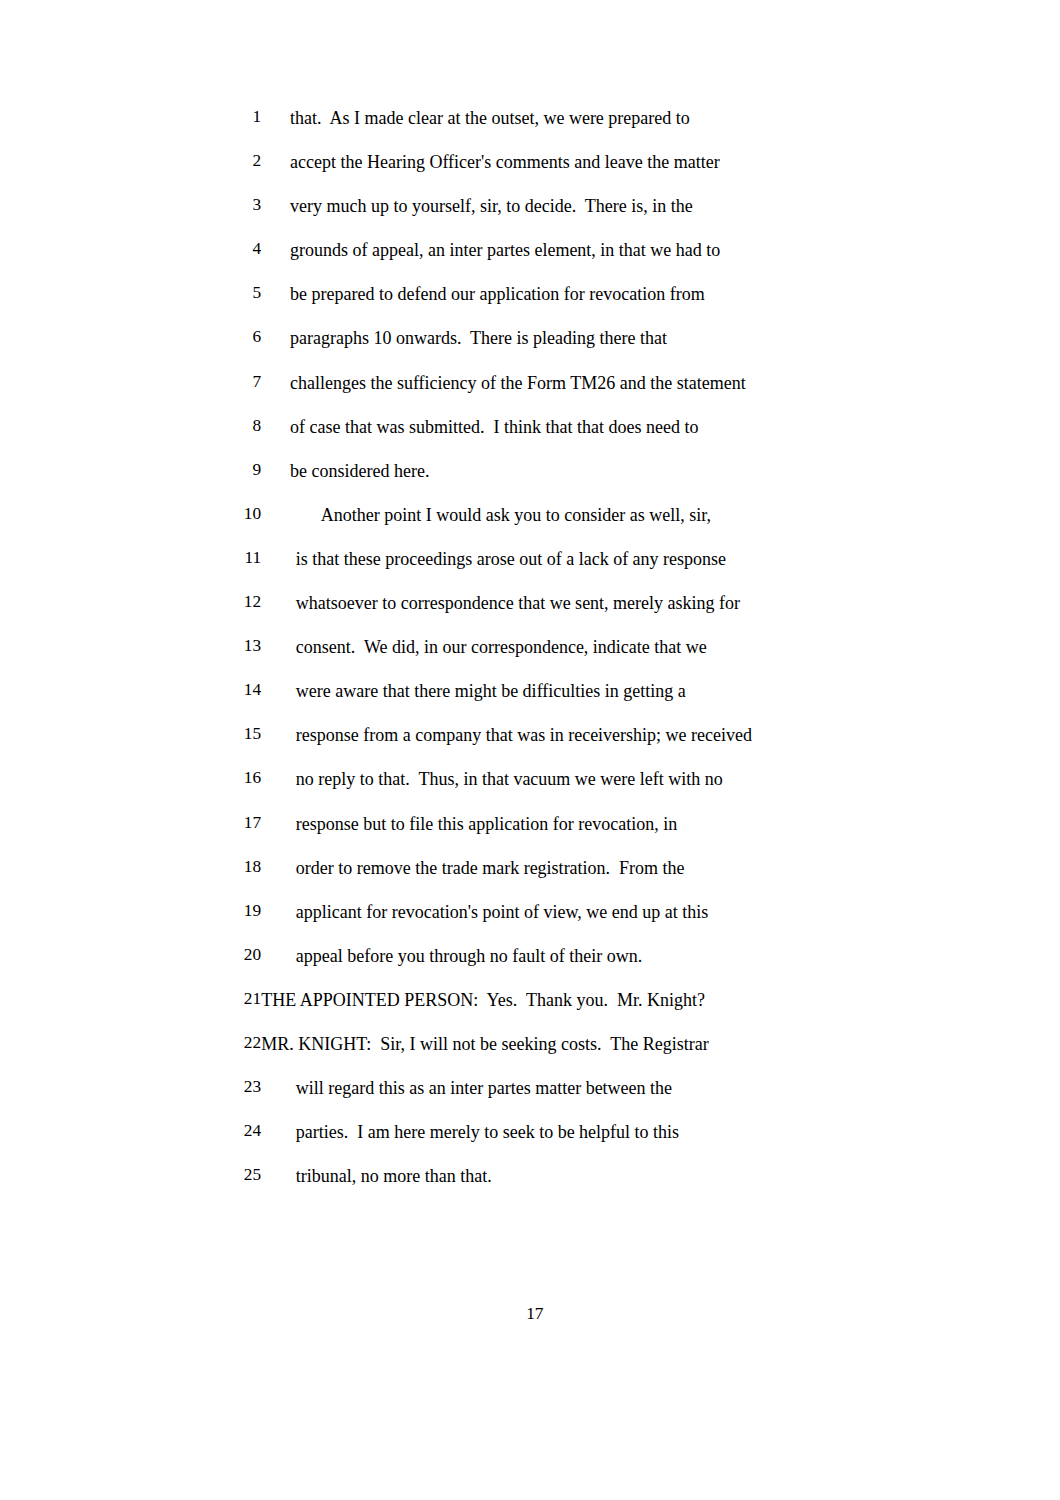| 1 | that. As I made clear at the outset, we were prepared to |
| 2 | accept the Hearing Officer's comments and leave the matter |
| 3 | very much up to yourself, sir, to decide. There is, in the |
| 4 | grounds of appeal, an inter partes element, in that we had to |
| 5 | be prepared to defend our application for revocation from |
| 6 | paragraphs 10 onwards. There is pleading there that |
| 7 | challenges the sufficiency of the Form TM26 and the statement |
| 8 | of case that was submitted. I think that that does need to |
| 9 | be considered here. |
| 10 | Another point I would ask you to consider as well, sir, |
| 11 | is that these proceedings arose out of a lack of any response |
| 12 | whatsoever to correspondence that we sent, merely asking for |
| 13 | consent. We did, in our correspondence, indicate that we |
| 14 | were aware that there might be difficulties in getting a |
| 15 | response from a company that was in receivership; we received |
| 16 | no reply to that. Thus, in that vacuum we were left with no |
| 17 | response but to file this application for revocation, in |
| 18 | order to remove the trade mark registration. From the |
| 19 | applicant for revocation's point of view, we end up at this |
| 20 | appeal before you through no fault of their own. |
| 21 | THE APPOINTED PERSON: Yes. Thank you. Mr. Knight? |
| 22 | MR. KNIGHT: Sir, I will not be seeking costs. The Registrar |
| 23 | will regard this as an inter partes matter between the |
| 24 | parties. I am here merely to seek to be helpful to this |
| 25 | tribunal, no more than that. |
17